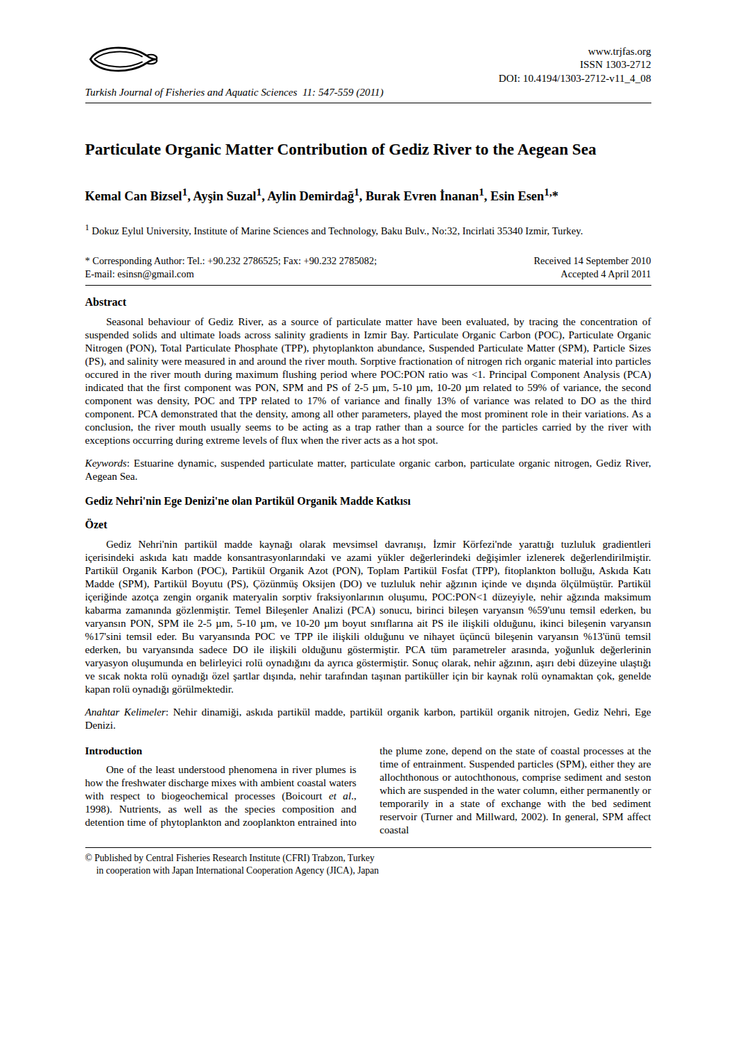www.trjfas.org
ISSN 1303-2712
DOI: 10.4194/1303-2712-v11_4_08
Turkish Journal of Fisheries and Aquatic Sciences 11: 547-559 (2011)
Particulate Organic Matter Contribution of Gediz River to the Aegean Sea
Kemal Can Bizsel1, Ayşin Suzal1, Aylin Demirdağ1, Burak Evren İnanan1, Esin Esen1,*
1 Dokuz Eylul University, Institute of Marine Sciences and Technology, Baku Bulv., No:32, Incirlati 35340 Izmir, Turkey.
* Corresponding Author: Tel.: +90.232 2786525; Fax: +90.232 2785082;
E-mail: esinsn@gmail.com
Received 14 September 2010
Accepted 4 April 2011
Abstract
Seasonal behaviour of Gediz River, as a source of particulate matter have been evaluated, by tracing the concentration of suspended solids and ultimate loads across salinity gradients in Izmir Bay. Particulate Organic Carbon (POC), Particulate Organic Nitrogen (PON), Total Particulate Phosphate (TPP), phytoplankton abundance, Suspended Particulate Matter (SPM), Particle Sizes (PS), and salinity were measured in and around the river mouth. Sorptive fractionation of nitrogen rich organic material into particles occured in the river mouth during maximum flushing period where POC:PON ratio was <1. Principal Component Analysis (PCA) indicated that the first component was PON, SPM and PS of 2-5 µm, 5-10 µm, 10-20 µm related to 59% of variance, the second component was density, POC and TPP related to 17% of variance and finally 13% of variance was related to DO as the third component. PCA demonstrated that the density, among all other parameters, played the most prominent role in their variations. As a conclusion, the river mouth usually seems to be acting as a trap rather than a source for the particles carried by the river with exceptions occurring during extreme levels of flux when the river acts as a hot spot.
Keywords: Estuarine dynamic, suspended particulate matter, particulate organic carbon, particulate organic nitrogen, Gediz River, Aegean Sea.
Gediz Nehri'nin Ege Denizi'ne olan Partikül Organik Madde Katkısı
Özet
Gediz Nehri'nin partikül madde kaynağı olarak mevsimsel davranışı, İzmir Körfezi'nde yarattığı tuzluluk gradientleri içerisindeki askıda katı madde konsantrasyonlarındaki ve azami yükler değerlerindeki değişimler izlenerek değerlendirilmiştir. Partikül Organik Karbon (POC), Partikül Organik Azot (PON), Toplam Partikül Fosfat (TPP), fitoplankton bolluğu, Askıda Katı Madde (SPM), Partikül Boyutu (PS), Çözünmüş Oksijen (DO) ve tuzluluk nehir ağzının içinde ve dışında ölçülmüştür. Partikül içeriğinde azotça zengin organik materyalin sorptiv fraksiyonlarının oluşumu, POC:PON<1 düzeyiyle, nehir ağzında maksimum kabarma zamanında gözlenmiştir. Temel Bileşenler Analizi (PCA) sonucu, birinci bileşen varyansın %59'unu temsil ederken, bu varyansın PON, SPM ile 2-5 µm, 5-10 µm, ve 10-20 µm boyut sınıflarına ait PS ile ilişkili olduğunu, ikinci bileşenin varyansın %17'sini temsil eder. Bu varyansında POC ve TPP ile ilişkili olduğunu ve nihayet üçüncü bileşenin varyansın %13'ünü temsil ederken, bu varyansında sadece DO ile ilişkili olduğunu göstermiştir. PCA tüm parametreler arasında, yoğunluk değerlerinin varyasyon oluşumunda en belirleyici rolü oynadığını da ayrıca göstermiştir. Sonuç olarak, nehir ağzının, aşırı debi düzeyine ulaştığı ve sıcak nokta rolü oynadığı özel şartlar dışında, nehir tarafından taşınan partiküller için bir kaynak rolü oynamaktan çok, genelde kapan rolü oynadığı görülmektedir.
Anahtar Kelimeler: Nehir dinamiği, askıda partikül madde, partikül organik karbon, partikül organik nitrojen, Gediz Nehri, Ege Denizi.
Introduction
One of the least understood phenomena in river plumes is how the freshwater discharge mixes with ambient coastal waters with respect to biogeochemical processes (Boicourt et al., 1998). Nutrients, as well as the species composition and detention time of phytoplankton and zooplankton entrained into the plume zone, depend on the state of coastal processes at the time of entrainment. Suspended particles (SPM), either they are allochthonous or autochthonous, comprise sediment and seston which are suspended in the water column, either permanently or temporarily in a state of exchange with the bed sediment reservoir (Turner and Millward, 2002). In general, SPM affect coastal
© Published by Central Fisheries Research Institute (CFRI) Trabzon, Turkey
in cooperation with Japan International Cooperation Agency (JICA), Japan